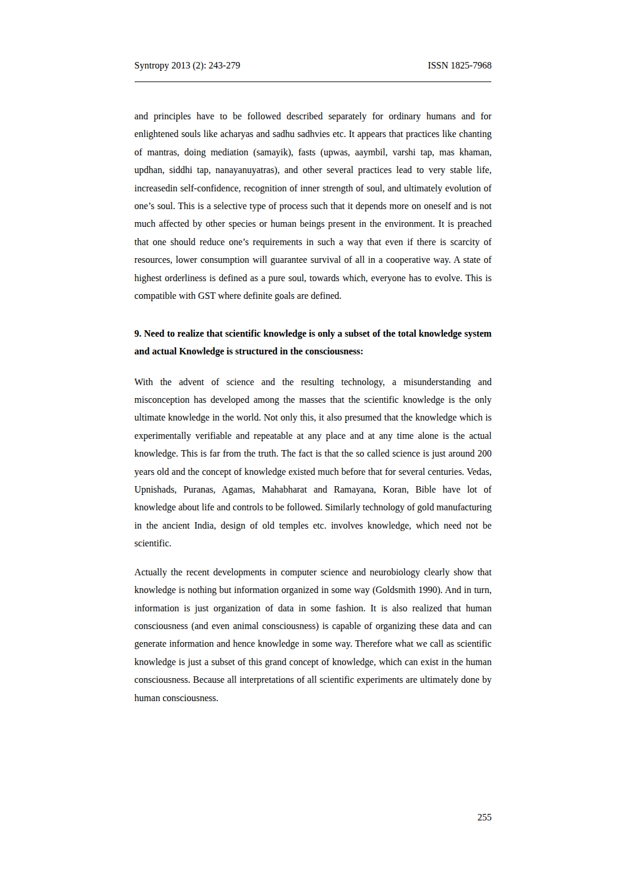Syntropy 2013 (2): 243-279 ISSN 1825-7968
and principles have to be followed described separately for ordinary humans and for enlightened souls like acharyas and sadhu sadhvies etc. It appears that practices like chanting of mantras, doing mediation (samayik), fasts (upwas, aaymbil, varshi tap, mas khaman, updhan, siddhi tap, nanayanuyatras), and other several practices lead to very stable life, increasedin self-confidence, recognition of inner strength of soul, and ultimately evolution of one’s soul. This is a selective type of process such that it depends more on oneself and is not much affected by other species or human beings present in the environment. It is preached that one should reduce one’s requirements in such a way that even if there is scarcity of resources, lower consumption will guarantee survival of all in a cooperative way. A state of highest orderliness is defined as a pure soul, towards which, everyone has to evolve. This is compatible with GST where definite goals are defined.
9. Need to realize that scientific knowledge is only a subset of the total knowledge system and actual Knowledge is structured in the consciousness:
With the advent of science and the resulting technology, a misunderstanding and misconception has developed among the masses that the scientific knowledge is the only ultimate knowledge in the world. Not only this, it also presumed that the knowledge which is experimentally verifiable and repeatable at any place and at any time alone is the actual knowledge. This is far from the truth. The fact is that the so called science is just around 200 years old and the concept of knowledge existed much before that for several centuries. Vedas, Upnishads, Puranas, Agamas, Mahabharat and Ramayana, Koran, Bible have lot of knowledge about life and controls to be followed. Similarly technology of gold manufacturing in the ancient India, design of old temples etc. involves knowledge, which need not be scientific.
Actually the recent developments in computer science and neurobiology clearly show that knowledge is nothing but information organized in some way (Goldsmith 1990). And in turn, information is just organization of data in some fashion. It is also realized that human consciousness (and even animal consciousness) is capable of organizing these data and can generate information and hence knowledge in some way. Therefore what we call as scientific knowledge is just a subset of this grand concept of knowledge, which can exist in the human consciousness. Because all interpretations of all scientific experiments are ultimately done by human consciousness.
255